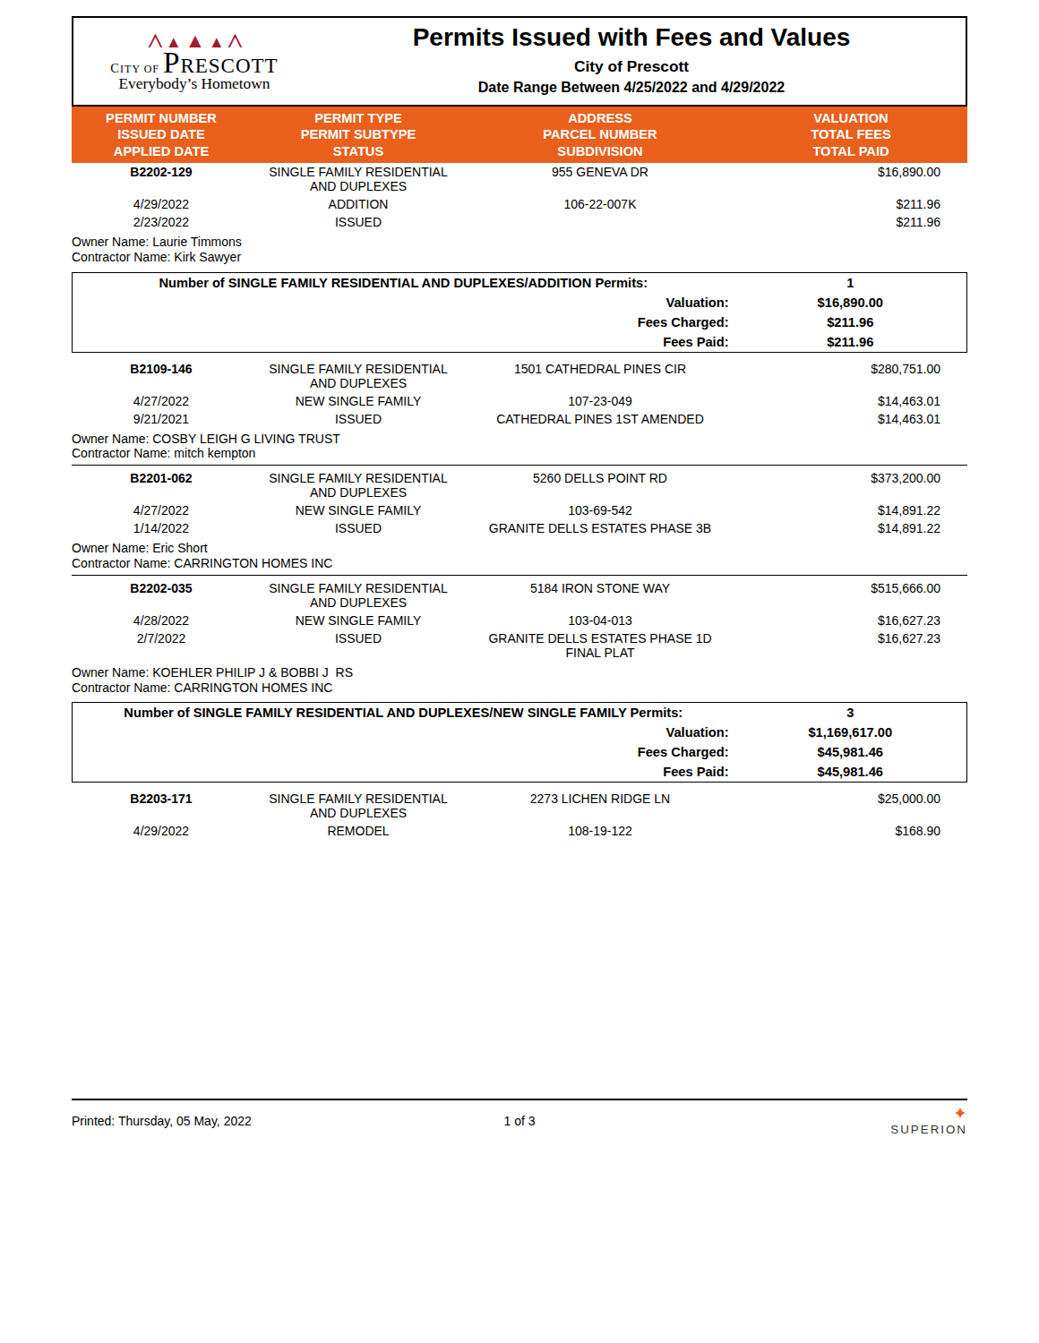△▴▲▴△ CITY OF Prescott Everybody’s Hometown
Permits Issued with Fees and Values
City of Prescott
Date Range Between 4/25/2022 and 4/29/2022
| PERMIT NUMBER ISSUED DATE APPLIED DATE | PERMIT TYPE PERMIT SUBTYPE STATUS | ADDRESS PARCEL NUMBER SUBDIVISION | VALUATION TOTAL FEES TOTAL PAID |
| B2202-129 | SINGLE FAMILY RESIDENTIAL AND DUPLEXES | 955 GENEVA DR | $16,890.00 |
| 4/29/2022 | ADDITION | 106-22-007K | $211.96 |
| 2/23/2022 | ISSUED | | $211.96 |
Owner Name: Laurie Timmons
Contractor Name: Kirk Sawyer
| Number of SINGLE FAMILY RESIDENTIAL AND DUPLEXES/ADDITION Permits: | 1 |
| Valuation: | $16,890.00 |
| Fees Charged: | $211.96 |
| Fees Paid: | $211.96 |
| B2109-146 | SINGLE FAMILY RESIDENTIAL AND DUPLEXES | 1501 CATHEDRAL PINES CIR | $280,751.00 |
| 4/27/2022 | NEW SINGLE FAMILY | 107-23-049 | $14,463.01 |
| 9/21/2021 | ISSUED | CATHEDRAL PINES 1ST AMENDED | $14,463.01 |
Owner Name: COSBY LEIGH G LIVING TRUST
Contractor Name: mitch kempton
| B2201-062 | SINGLE FAMILY RESIDENTIAL AND DUPLEXES | 5260 DELLS POINT RD | $373,200.00 |
| 4/27/2022 | NEW SINGLE FAMILY | 103-69-542 | $14,891.22 |
| 1/14/2022 | ISSUED | GRANITE DELLS ESTATES PHASE 3B | $14,891.22 |
Owner Name: Eric Short
Contractor Name: CARRINGTON HOMES INC
| B2202-035 | SINGLE FAMILY RESIDENTIAL AND DUPLEXES | 5184 IRON STONE WAY | $515,666.00 |
| 4/28/2022 | NEW SINGLE FAMILY | 103-04-013 | $16,627.23 |
| 2/7/2022 | ISSUED | GRANITE DELLS ESTATES PHASE 1D FINAL PLAT | $16,627.23 |
Owner Name: KOEHLER PHILIP J & BOBBI J RS
Contractor Name: CARRINGTON HOMES INC
| Number of SINGLE FAMILY RESIDENTIAL AND DUPLEXES/NEW SINGLE FAMILY Permits: | 3 |
| Valuation: | $1,169,617.00 |
| Fees Charged: | $45,981.46 |
| Fees Paid: | $45,981.46 |
| B2203-171 | SINGLE FAMILY RESIDENTIAL AND DUPLEXES | 2273 LICHEN RIDGE LN | $25,000.00 |
| 4/29/2022 | REMODEL | 108-19-122 | $168.90 |
Printed: Thursday, 05 May, 2022
1 of 3
✦ SUPERION